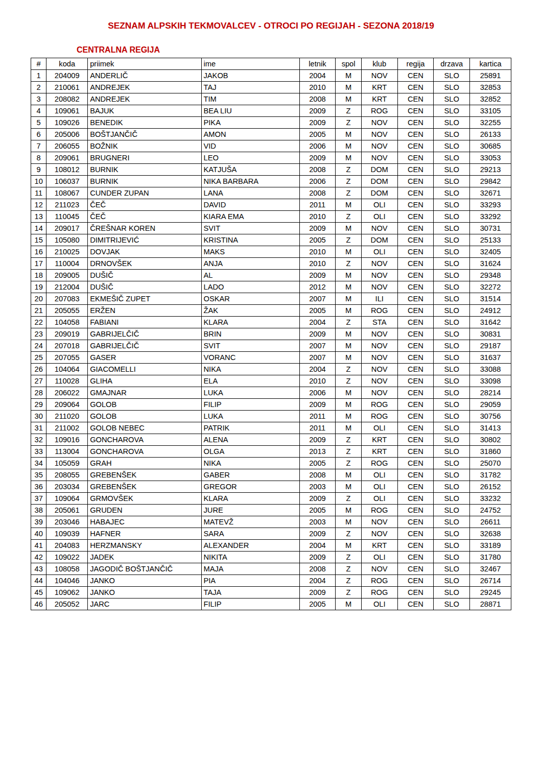SEZNAM ALPSKIH TEKMOVALCEV - OTROCI PO REGIJAH - SEZONA 2018/19
CENTRALNA REGIJA
| # | koda | priimek | ime | letnik | spol | klub | regija | drzava | kartica |
| --- | --- | --- | --- | --- | --- | --- | --- | --- | --- |
| 1 | 204009 | ANDERLIČ | JAKOB | 2004 | M | NOV | CEN | SLO | 25891 |
| 2 | 210061 | ANDREJEK | TAJ | 2010 | M | KRT | CEN | SLO | 32853 |
| 3 | 208082 | ANDREJEK | TIM | 2008 | M | KRT | CEN | SLO | 32852 |
| 4 | 109061 | BAJUK | BEA LIU | 2009 | Z | ROG | CEN | SLO | 33105 |
| 5 | 109026 | BENEDIK | PIKA | 2009 | Z | NOV | CEN | SLO | 32255 |
| 6 | 205006 | BOŠTJANČIČ | AMON | 2005 | M | NOV | CEN | SLO | 26133 |
| 7 | 206055 | BOŽNIK | VID | 2006 | M | NOV | CEN | SLO | 30685 |
| 8 | 209061 | BRUGNERI | LEO | 2009 | M | NOV | CEN | SLO | 33053 |
| 9 | 108012 | BURNIK | KATJUŠA | 2008 | Z | DOM | CEN | SLO | 29213 |
| 10 | 106037 | BURNIK | NIKA BARBARA | 2006 | Z | DOM | CEN | SLO | 29842 |
| 11 | 108067 | CUNDER ZUPAN | LANA | 2008 | Z | DOM | CEN | SLO | 32671 |
| 12 | 211023 | ČEČ | DAVID | 2011 | M | OLI | CEN | SLO | 33293 |
| 13 | 110045 | ČEČ | KIARA EMA | 2010 | Z | OLI | CEN | SLO | 33292 |
| 14 | 209017 | ČREŠNAR KOREN | SVIT | 2009 | M | NOV | CEN | SLO | 30731 |
| 15 | 105080 | DIMITRIJEVIĆ | KRISTINA | 2005 | Z | DOM | CEN | SLO | 25133 |
| 16 | 210025 | DOVJAK | MAKS | 2010 | M | OLI | CEN | SLO | 32405 |
| 17 | 110004 | DRNOVŠEK | ANJA | 2010 | Z | NOV | CEN | SLO | 31624 |
| 18 | 209005 | DUŠIČ | AL | 2009 | M | NOV | CEN | SLO | 29348 |
| 19 | 212004 | DUŠIČ | LADO | 2012 | M | NOV | CEN | SLO | 32272 |
| 20 | 207083 | EKMEŠIČ ZUPET | OSKAR | 2007 | M | ILI | CEN | SLO | 31514 |
| 21 | 205055 | ERŽEN | ŽAK | 2005 | M | ROG | CEN | SLO | 24912 |
| 22 | 104058 | FABIANI | KLARA | 2004 | Z | STA | CEN | SLO | 31642 |
| 23 | 209019 | GABRIJELČIČ | BRIN | 2009 | M | NOV | CEN | SLO | 30831 |
| 24 | 207018 | GABRIJELČIČ | SVIT | 2007 | M | NOV | CEN | SLO | 29187 |
| 25 | 207055 | GASER | VORANC | 2007 | M | NOV | CEN | SLO | 31637 |
| 26 | 104064 | GIACOMELLI | NIKA | 2004 | Z | NOV | CEN | SLO | 33088 |
| 27 | 110028 | GLIHA | ELA | 2010 | Z | NOV | CEN | SLO | 33098 |
| 28 | 206022 | GMAJNAR | LUKA | 2006 | M | NOV | CEN | SLO | 28214 |
| 29 | 209064 | GOLOB | FILIP | 2009 | M | ROG | CEN | SLO | 29059 |
| 30 | 211020 | GOLOB | LUKA | 2011 | M | ROG | CEN | SLO | 30756 |
| 31 | 211002 | GOLOB NEBEC | PATRIK | 2011 | M | OLI | CEN | SLO | 31413 |
| 32 | 109016 | GONCHAROVA | ALENA | 2009 | Z | KRT | CEN | SLO | 30802 |
| 33 | 113004 | GONCHAROVA | OLGA | 2013 | Z | KRT | CEN | SLO | 31860 |
| 34 | 105059 | GRAH | NIKA | 2005 | Z | ROG | CEN | SLO | 25070 |
| 35 | 208055 | GREBENŠEK | GABER | 2008 | M | OLI | CEN | SLO | 31782 |
| 36 | 203034 | GREBENŠEK | GREGOR | 2003 | M | OLI | CEN | SLO | 26152 |
| 37 | 109064 | GRMOVŠEK | KLARA | 2009 | Z | OLI | CEN | SLO | 33232 |
| 38 | 205061 | GRUDEN | JURE | 2005 | M | ROG | CEN | SLO | 24752 |
| 39 | 203046 | HABAJEC | MATEVŽ | 2003 | M | NOV | CEN | SLO | 26611 |
| 40 | 109039 | HAFNER | SARA | 2009 | Z | NOV | CEN | SLO | 32638 |
| 41 | 204083 | HERZMANSKY | ALEXANDER | 2004 | M | KRT | CEN | SLO | 33189 |
| 42 | 109022 | JADEK | NIKITA | 2009 | Z | OLI | CEN | SLO | 31780 |
| 43 | 108058 | JAGODIČ BOŠTJANČIČ | MAJA | 2008 | Z | NOV | CEN | SLO | 32467 |
| 44 | 104046 | JANKO | PIA | 2004 | Z | ROG | CEN | SLO | 26714 |
| 45 | 109062 | JANKO | TAJA | 2009 | Z | ROG | CEN | SLO | 29245 |
| 46 | 205052 | JARC | FILIP | 2005 | M | OLI | CEN | SLO | 28871 |